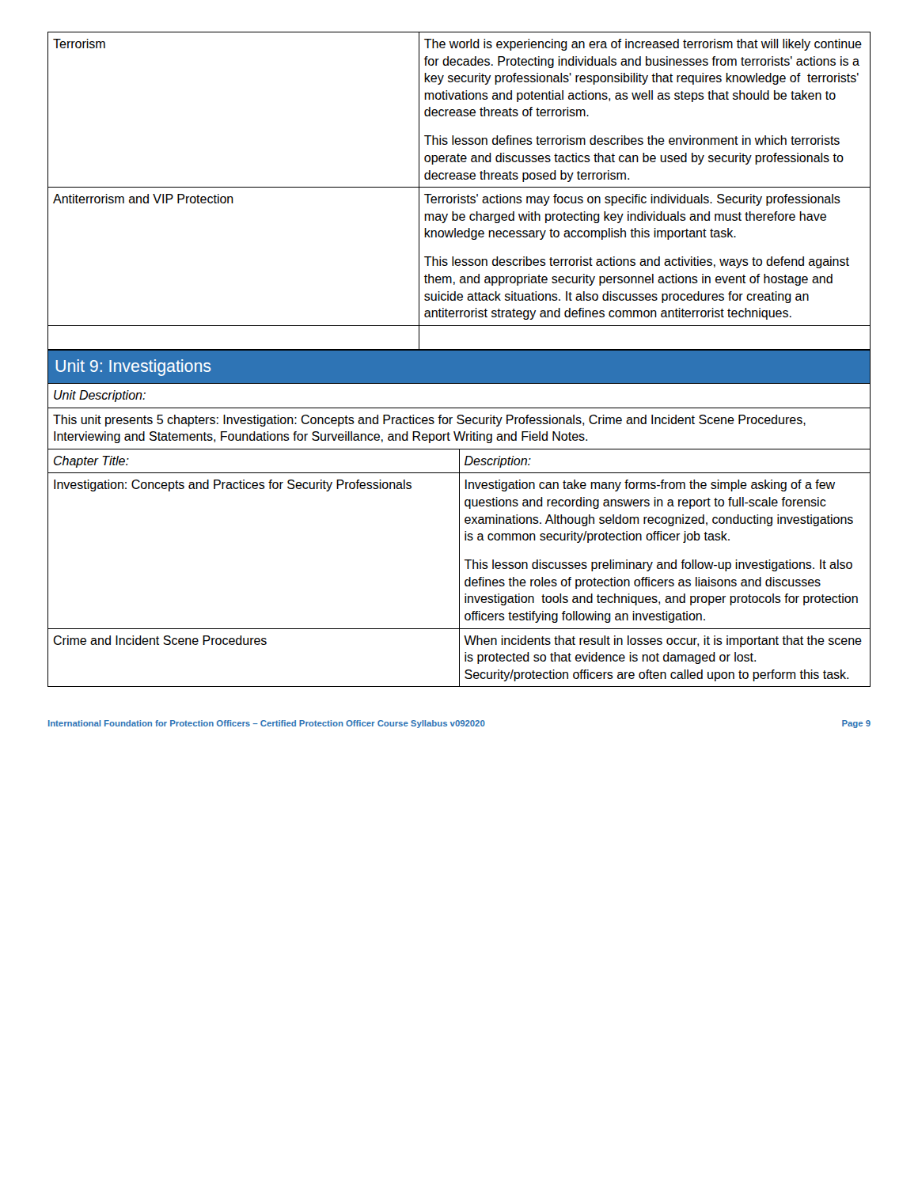| Terrorism | The world is experiencing an era of increased terrorism that will likely continue for decades. Protecting individuals and businesses from terrorists' actions is a key security professionals' responsibility that requires knowledge of terrorists' motivations and potential actions, as well as steps that should be taken to decrease threats of terrorism. This lesson defines terrorism describes the environment in which terrorists operate and discusses tactics that can be used by security professionals to decrease threats posed by terrorism. |
| Antiterrorism and VIP Protection | Terrorists' actions may focus on specific individuals. Security professionals may be charged with protecting key individuals and must therefore have knowledge necessary to accomplish this important task. This lesson describes terrorist actions and activities, ways to defend against them, and appropriate security personnel actions in event of hostage and suicide attack situations. It also discusses procedures for creating an antiterrorist strategy and defines common antiterrorist techniques. |
| Unit 9: Investigations |
| Unit Description: |
| This unit presents 5 chapters: Investigation: Concepts and Practices for Security Professionals, Crime and Incident Scene Procedures, Interviewing and Statements, Foundations for Surveillance, and Report Writing and Field Notes. |
| Chapter Title: | Description: |
| Investigation: Concepts and Practices for Security Professionals | Investigation can take many forms-from the simple asking of a few questions and recording answers in a report to full-scale forensic examinations. Although seldom recognized, conducting investigations is a common security/protection officer job task. This lesson discusses preliminary and follow-up investigations. It also defines the roles of protection officers as liaisons and discusses investigation tools and techniques, and proper protocols for protection officers testifying following an investigation. |
| Crime and Incident Scene Procedures | When incidents that result in losses occur, it is important that the scene is protected so that evidence is not damaged or lost. Security/protection officers are often called upon to perform this task. |
International Foundation for Protection Officers – Certified Protection Officer Course Syllabus v092020
Page 9